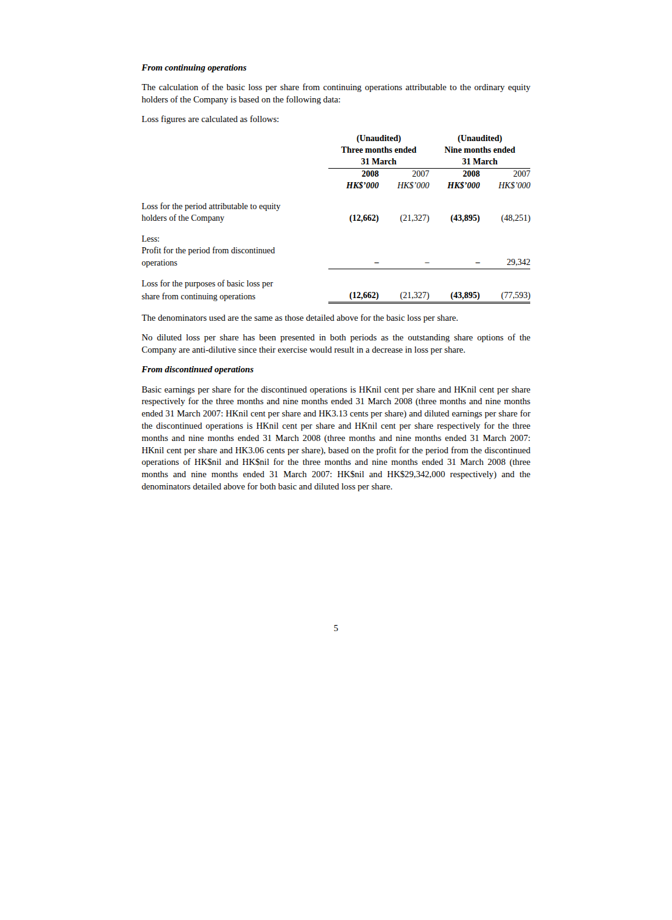From continuing operations
The calculation of the basic loss per share from continuing operations attributable to the ordinary equity holders of the Company is based on the following data:
Loss figures are calculated as follows:
| | (Unaudited) | (Unaudited) |
| | Three months ended | Nine months ended |
| | 31 March | 31 March |
| | 2008 | 2007 | 2008 | 2007 |
| | HK$’000 | HK$’000 | HK$’000 | HK$’000 |
| Loss for the period attributable to equity | | | | |
| holders of the Company | (12,662) | (21,327) | (43,895) | (48,251) |
| Less: | | | | |
| Profit for the period from discontinued | | | | |
| operations | – | – | – | 29,342 |
| Loss for the purposes of basic loss per | | | | |
| share from continuing operations | (12,662) | (21,327) | (43,895) | (77,593) |
The denominators used are the same as those detailed above for the basic loss per share.
No diluted loss per share has been presented in both periods as the outstanding share options of the Company are anti-dilutive since their exercise would result in a decrease in loss per share.
From discontinued operations
Basic earnings per share for the discontinued operations is HKnil cent per share and HKnil cent per share respectively for the three months and nine months ended 31 March 2008 (three months and nine months ended 31 March 2007: HKnil cent per share and HK3.13 cents per share) and diluted earnings per share for the discontinued operations is HKnil cent per share and HKnil cent per share respectively for the three months and nine months ended 31 March 2008 (three months and nine months ended 31 March 2007: HKnil cent per share and HK3.06 cents per share), based on the profit for the period from the discontinued operations of HK$nil and HK$nil for the three months and nine months ended 31 March 2008 (three months and nine months ended 31 March 2007: HK$nil and HK$29,342,000 respectively) and the denominators detailed above for both basic and diluted loss per share.
5